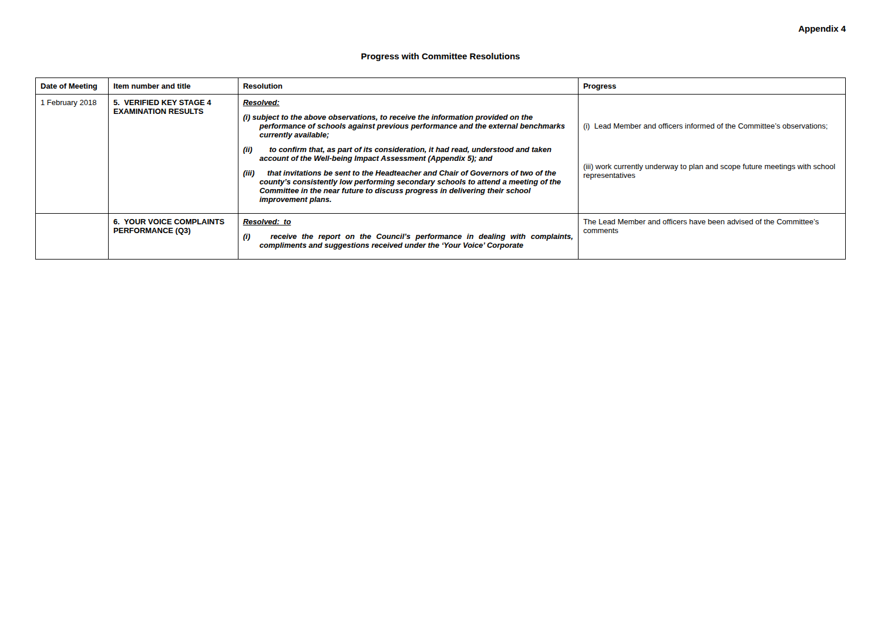Appendix 4
Progress with Committee Resolutions
| Date of Meeting | Item number and title | Resolution | Progress |
| --- | --- | --- | --- |
| 1 February 2018 | 5. VERIFIED KEY STAGE 4 EXAMINATION RESULTS | Resolved: (i) subject to the above observations, to receive the information provided on the performance of schools against previous performance and the external benchmarks currently available; (ii) to confirm that, as part of its consideration, it had read, understood and taken account of the Well-being Impact Assessment (Appendix 5); and (iii) that invitations be sent to the Headteacher and Chair of Governors of two of the county’s consistently low performing secondary schools to attend a meeting of the Committee in the near future to discuss progress in delivering their school improvement plans. | (i) Lead Member and officers informed of the Committee’s observations; (iii) work currently underway to plan and scope future meetings with school representatives |
| | 6. YOUR VOICE COMPLAINTS PERFORMANCE (Q3) | Resolved: to (i) receive the report on the Council’s performance in dealing with complaints, compliments and suggestions received under the ‘Your Voice’ Corporate | The Lead Member and officers have been advised of the Committee’s comments |